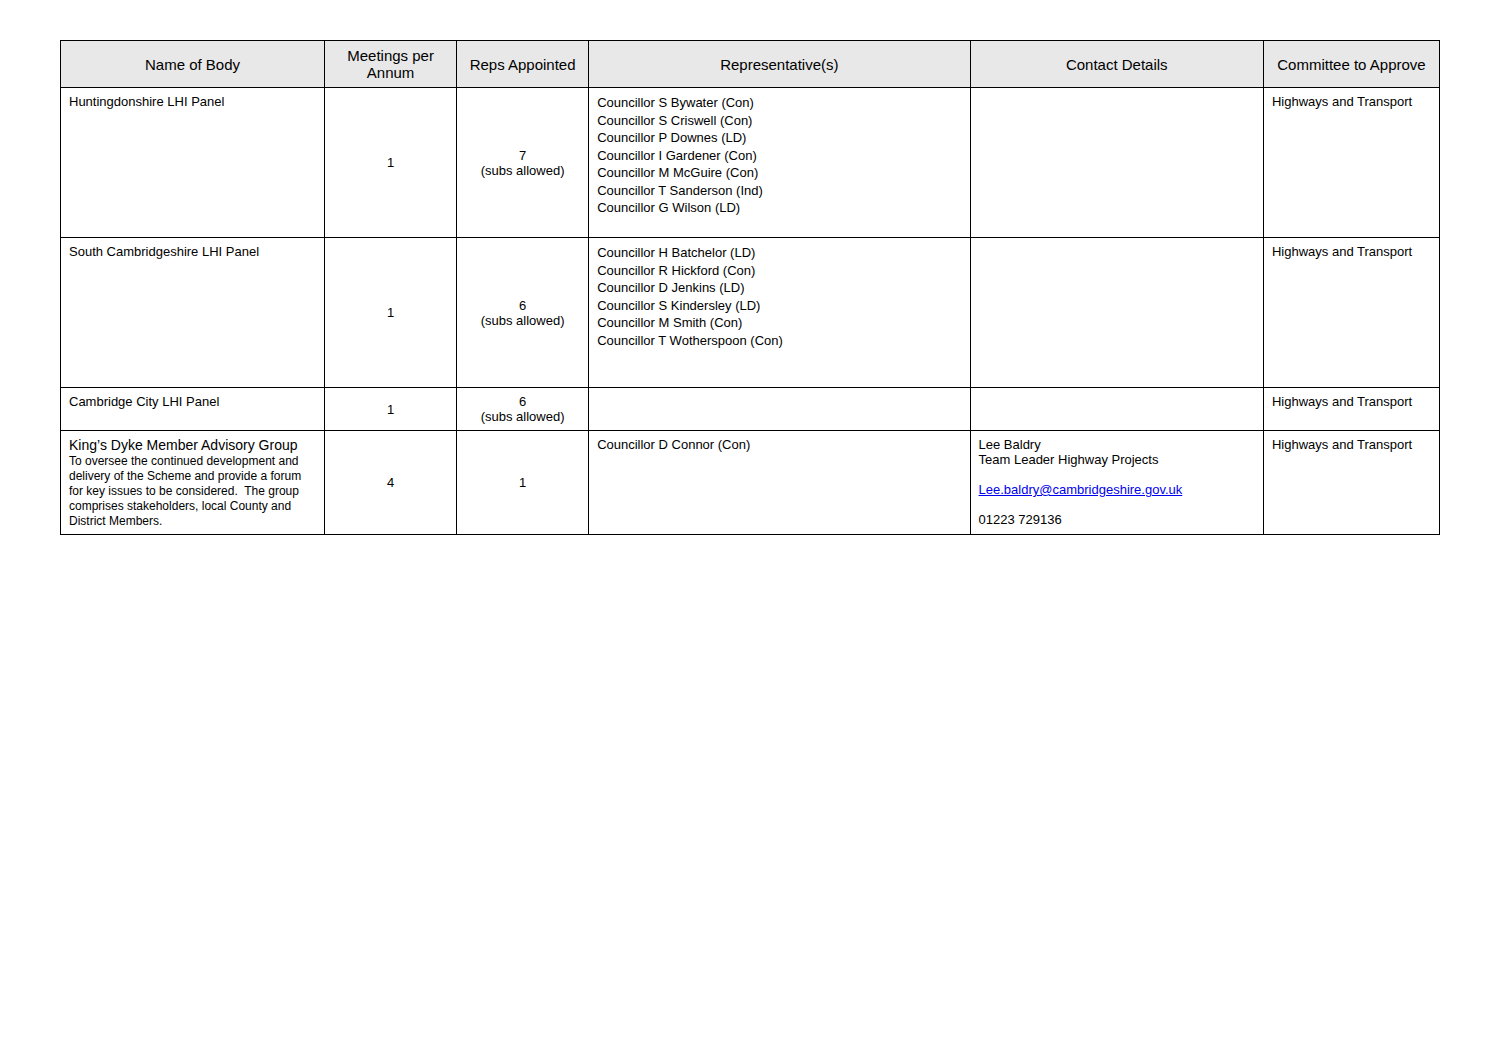| Name of Body | Meetings per Annum | Reps Appointed | Representative(s) | Contact Details | Committee to Approve |
| --- | --- | --- | --- | --- | --- |
| Huntingdonshire LHI Panel | 1 | 7 (subs allowed) | Councillor S Bywater (Con) Councillor S Criswell (Con) Councillor P Downes (LD) Councillor I Gardener (Con) Councillor M McGuire (Con) Councillor T Sanderson (Ind) Councillor G Wilson (LD) | | Highways and Transport |
| South Cambridgeshire LHI Panel | 1 | 6 (subs allowed) | Councillor H Batchelor (LD) Councillor R Hickford (Con) Councillor D Jenkins (LD) Councillor S Kindersley (LD) Councillor M Smith (Con) Councillor T Wotherspoon (Con) | | Highways and Transport |
| Cambridge City LHI Panel | 1 | 6 (subs allowed) | | | Highways and Transport |
| King’s Dyke Member Advisory Group To oversee the continued development and delivery of the Scheme and provide a forum for key issues to be considered. The group comprises stakeholders, local County and District Members. | 4 | 1 | Councillor D Connor (Con) | Lee Baldry Team Leader Highway Projects Lee.baldry@cambridgeshire.gov.uk 01223 729136 | Highways and Transport |